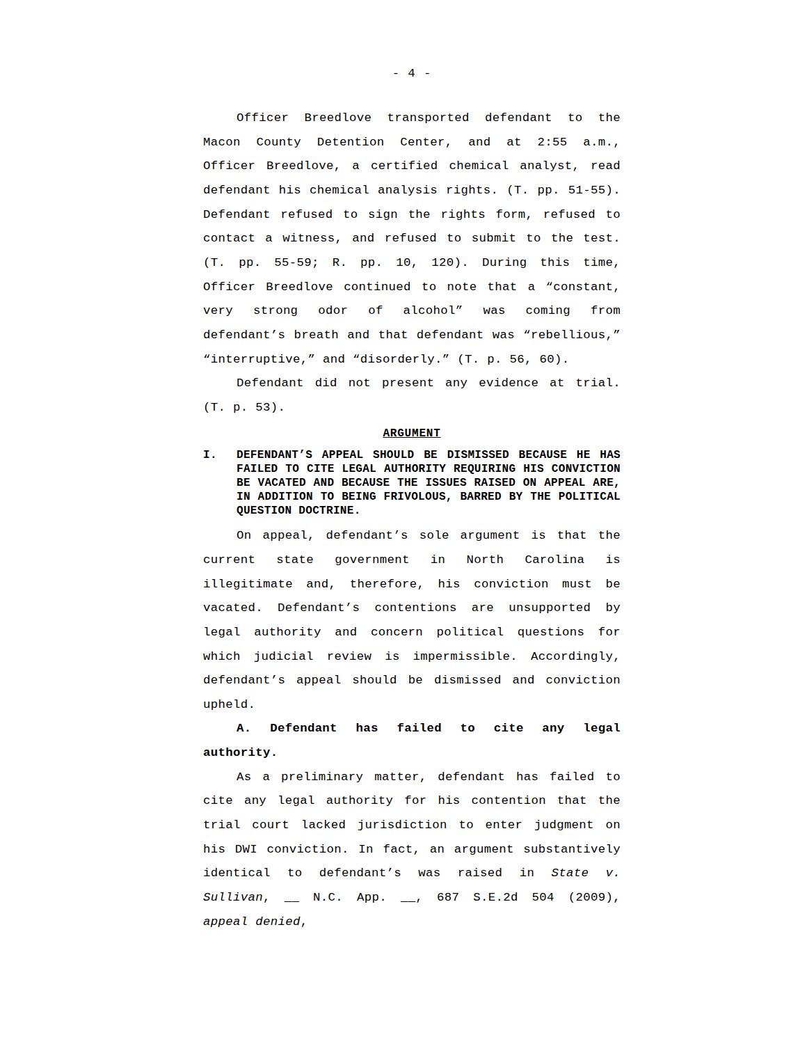- 4 -
Officer Breedlove transported defendant to the Macon County Detention Center, and at 2:55 a.m., Officer Breedlove, a certified chemical analyst, read defendant his chemical analysis rights. (T. pp. 51-55). Defendant refused to sign the rights form, refused to contact a witness, and refused to submit to the test. (T. pp. 55-59; R. pp. 10, 120). During this time, Officer Breedlove continued to note that a “constant, very strong odor of alcohol” was coming from defendant’s breath and that defendant was “rebellious,” “interruptive,” and “disorderly.” (T. p. 56, 60).
Defendant did not present any evidence at trial. (T. p. 53).
ARGUMENT
I. DEFENDANT’S APPEAL SHOULD BE DISMISSED BECAUSE HE HAS FAILED TO CITE LEGAL AUTHORITY REQUIRING HIS CONVICTION BE VACATED AND BECAUSE THE ISSUES RAISED ON APPEAL ARE, IN ADDITION TO BEING FRIVOLOUS, BARRED BY THE POLITICAL QUESTION DOCTRINE.
On appeal, defendant’s sole argument is that the current state government in North Carolina is illegitimate and, therefore, his conviction must be vacated. Defendant’s contentions are unsupported by legal authority and concern political questions for which judicial review is impermissible. Accordingly, defendant’s appeal should be dismissed and conviction upheld.
A. Defendant has failed to cite any legal authority.
As a preliminary matter, defendant has failed to cite any legal authority for his contention that the trial court lacked jurisdiction to enter judgment on his DWI conviction. In fact, an argument substantively identical to defendant’s was raised in State v. Sullivan, __ N.C. App. __, 687 S.E.2d 504 (2009), appeal denied,